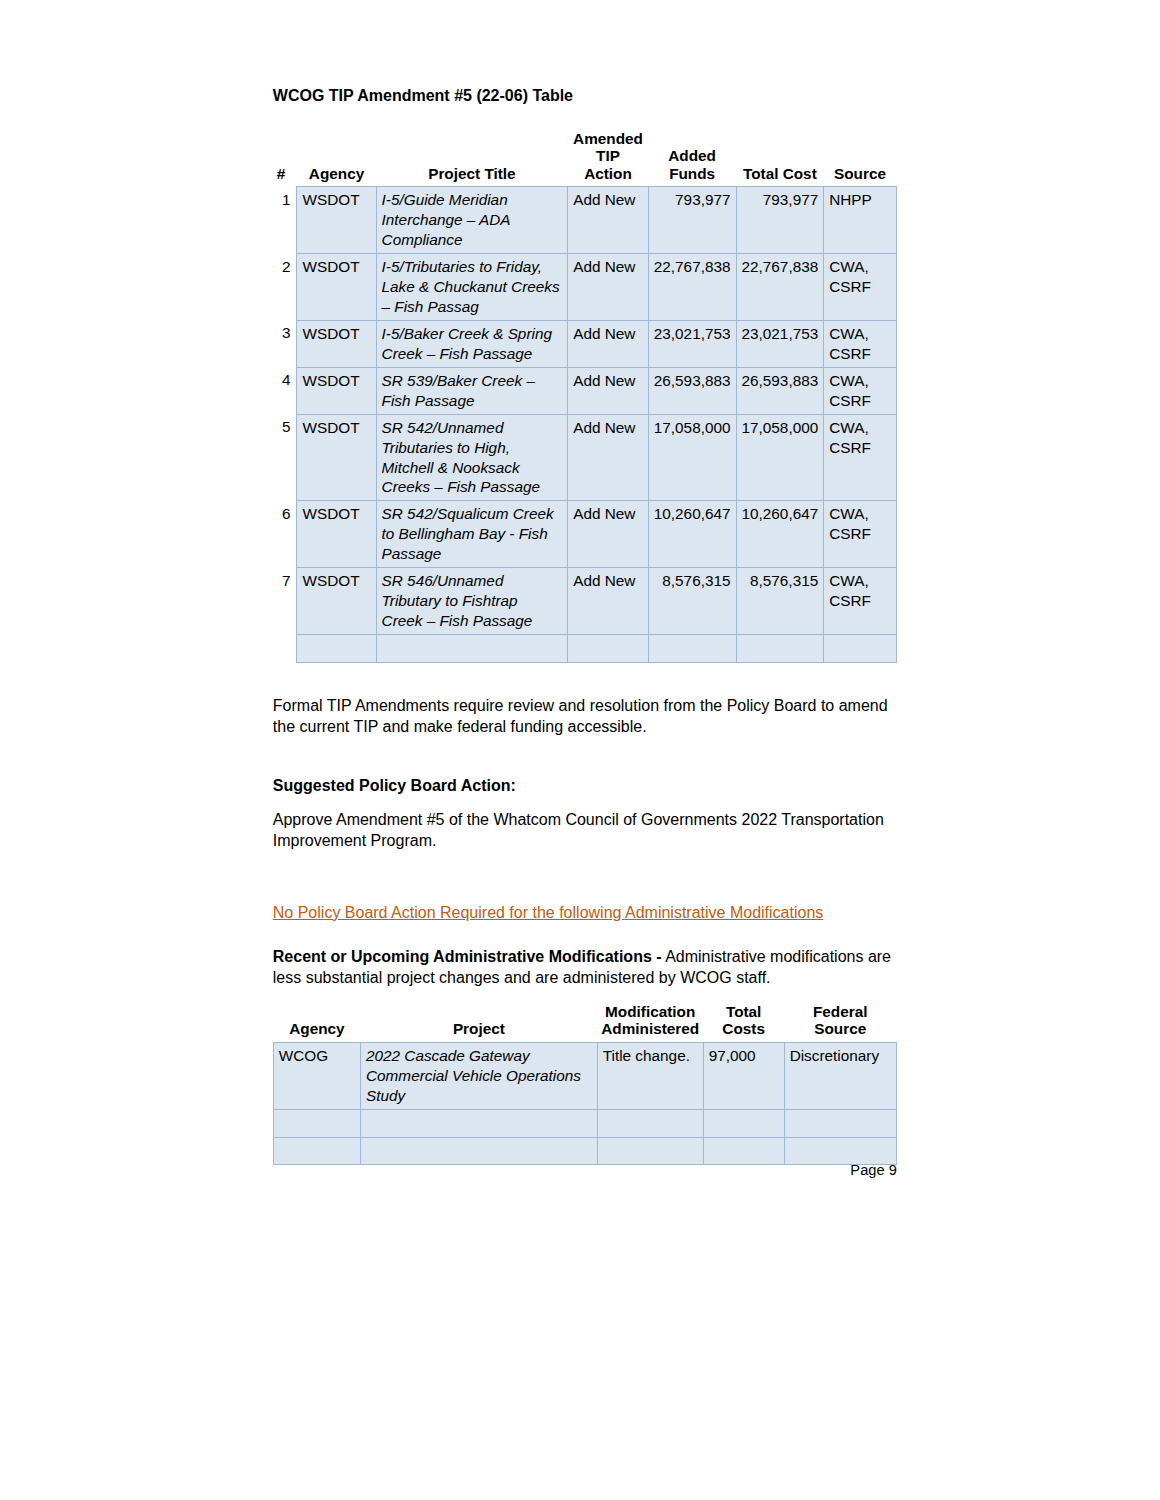WCOG TIP Amendment #5 (22-06) Table
| # | Agency | Project Title | Amended TIP Action | Added Funds | Total Cost | Source |
| --- | --- | --- | --- | --- | --- | --- |
| 1 | WSDOT | I-5/Guide Meridian Interchange – ADA Compliance | Add New | 793,977 | 793,977 | NHPP |
| 2 | WSDOT | I-5/Tributaries to Friday, Lake & Chuckanut Creeks – Fish Passag | Add New | 22,767,838 | 22,767,838 | CWA, CSRF |
| 3 | WSDOT | I-5/Baker Creek & Spring Creek – Fish Passage | Add New | 23,021,753 | 23,021,753 | CWA, CSRF |
| 4 | WSDOT | SR 539/Baker Creek – Fish Passage | Add New | 26,593,883 | 26,593,883 | CWA, CSRF |
| 5 | WSDOT | SR 542/Unnamed Tributaries to High, Mitchell & Nooksack Creeks – Fish Passage | Add New | 17,058,000 | 17,058,000 | CWA, CSRF |
| 6 | WSDOT | SR 542/Squalicum Creek to Bellingham Bay - Fish Passage | Add New | 10,260,647 | 10,260,647 | CWA, CSRF |
| 7 | WSDOT | SR 546/Unnamed Tributary to Fishtrap Creek – Fish Passage | Add New | 8,576,315 | 8,576,315 | CWA, CSRF |
Formal TIP Amendments require review and resolution from the Policy Board to amend the current TIP and make federal funding accessible.
Suggested Policy Board Action:
Approve Amendment #5 of the Whatcom Council of Governments 2022 Transportation Improvement Program.
No Policy Board Action Required for the following Administrative Modifications
Recent or Upcoming Administrative Modifications - Administrative modifications are less substantial project changes and are administered by WCOG staff.
| Agency | Project | Modification Administered | Total Costs | Federal Source |
| --- | --- | --- | --- | --- |
| WCOG | 2022 Cascade Gateway Commercial Vehicle Operations Study | Title change. | 97,000 | Discretionary |
Page 9